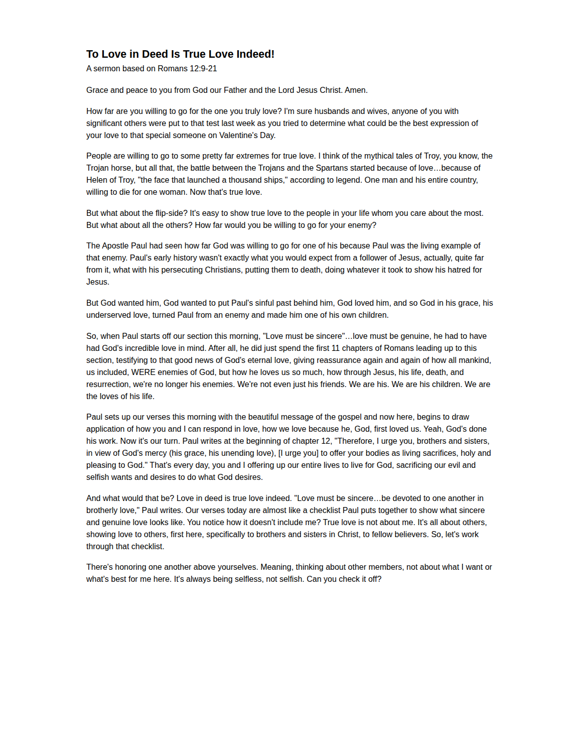To Love in Deed Is True Love Indeed!
A sermon based on Romans 12:9-21
Grace and peace to you from God our Father and the Lord Jesus Christ. Amen.
How far are you willing to go for the one you truly love? I'm sure husbands and wives, anyone of you with significant others were put to that test last week as you tried to determine what could be the best expression of your love to that special someone on Valentine's Day.
People are willing to go to some pretty far extremes for true love. I think of the mythical tales of Troy, you know, the Trojan horse, but all that, the battle between the Trojans and the Spartans started because of love…because of Helen of Troy, "the face that launched a thousand ships," according to legend. One man and his entire country, willing to die for one woman. Now that's true love.
But what about the flip-side? It's easy to show true love to the people in your life whom you care about the most. But what about all the others? How far would you be willing to go for your enemy?
The Apostle Paul had seen how far God was willing to go for one of his because Paul was the living example of that enemy. Paul's early history wasn't exactly what you would expect from a follower of Jesus, actually, quite far from it, what with his persecuting Christians, putting them to death, doing whatever it took to show his hatred for Jesus.
But God wanted him, God wanted to put Paul's sinful past behind him, God loved him, and so God in his grace, his underserved love, turned Paul from an enemy and made him one of his own children.
So, when Paul starts off our section this morning, "Love must be sincere"…love must be genuine, he had to have had God's incredible love in mind. After all, he did just spend the first 11 chapters of Romans leading up to this section, testifying to that good news of God's eternal love, giving reassurance again and again of how all mankind, us included, WERE enemies of God, but how he loves us so much, how through Jesus, his life, death, and resurrection, we're no longer his enemies. We're not even just his friends. We are his. We are his children. We are the loves of his life.
Paul sets up our verses this morning with the beautiful message of the gospel and now here, begins to draw application of how you and I can respond in love, how we love because he, God, first loved us. Yeah, God's done his work. Now it's our turn. Paul writes at the beginning of chapter 12, "Therefore, I urge you, brothers and sisters, in view of God's mercy (his grace, his unending love), [I urge you] to offer your bodies as living sacrifices, holy and pleasing to God." That's every day, you and I offering up our entire lives to live for God, sacrificing our evil and selfish wants and desires to do what God desires.
And what would that be? Love in deed is true love indeed. "Love must be sincere…be devoted to one another in brotherly love," Paul writes. Our verses today are almost like a checklist Paul puts together to show what sincere and genuine love looks like. You notice how it doesn't include me? True love is not about me. It's all about others, showing love to others, first here, specifically to brothers and sisters in Christ, to fellow believers. So, let's work through that checklist.
There's honoring one another above yourselves. Meaning, thinking about other members, not about what I want or what's best for me here. It's always being selfless, not selfish. Can you check it off?